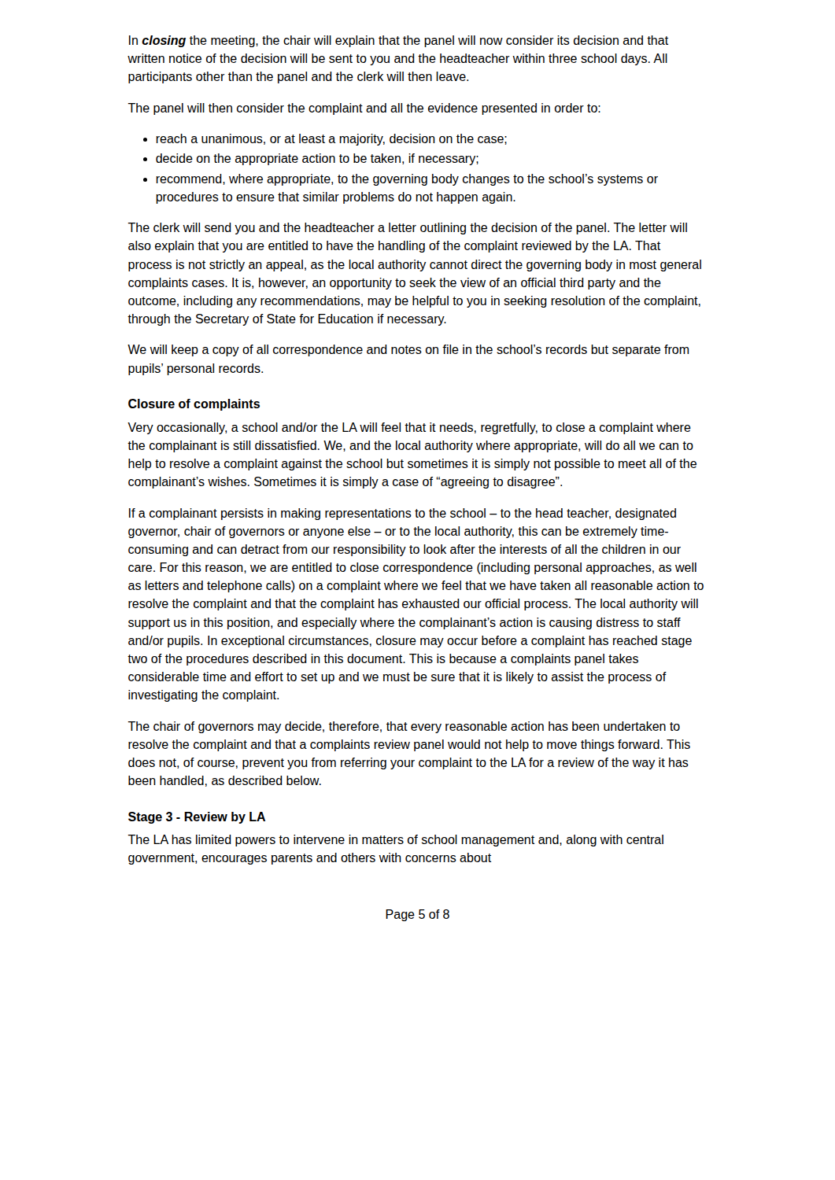In closing the meeting, the chair will explain that the panel will now consider its decision and that written notice of the decision will be sent to you and the headteacher within three school days. All participants other than the panel and the clerk will then leave.
The panel will then consider the complaint and all the evidence presented in order to:
reach a unanimous, or at least a majority, decision on the case;
decide on the appropriate action to be taken, if necessary;
recommend, where appropriate, to the governing body changes to the school’s systems or procedures to ensure that similar problems do not happen again.
The clerk will send you and the headteacher a letter outlining the decision of the panel. The letter will also explain that you are entitled to have the handling of the complaint reviewed by the LA. That process is not strictly an appeal, as the local authority cannot direct the governing body in most general complaints cases. It is, however, an opportunity to seek the view of an official third party and the outcome, including any recommendations, may be helpful to you in seeking resolution of the complaint, through the Secretary of State for Education if necessary.
We will keep a copy of all correspondence and notes on file in the school’s records but separate from pupils’ personal records.
Closure of complaints
Very occasionally, a school and/or the LA will feel that it needs, regretfully, to close a complaint where the complainant is still dissatisfied. We, and the local authority where appropriate, will do all we can to help to resolve a complaint against the school but sometimes it is simply not possible to meet all of the complainant’s wishes. Sometimes it is simply a case of “agreeing to disagree”.
If a complainant persists in making representations to the school – to the head teacher, designated governor, chair of governors or anyone else – or to the local authority, this can be extremely time-consuming and can detract from our responsibility to look after the interests of all the children in our care. For this reason, we are entitled to close correspondence (including personal approaches, as well as letters and telephone calls) on a complaint where we feel that we have taken all reasonable action to resolve the complaint and that the complaint has exhausted our official process. The local authority will support us in this position, and especially where the complainant’s action is causing distress to staff and/or pupils. In exceptional circumstances, closure may occur before a complaint has reached stage two of the procedures described in this document. This is because a complaints panel takes considerable time and effort to set up and we must be sure that it is likely to assist the process of investigating the complaint.
The chair of governors may decide, therefore, that every reasonable action has been undertaken to resolve the complaint and that a complaints review panel would not help to move things forward. This does not, of course, prevent you from referring your complaint to the LA for a review of the way it has been handled, as described below.
Stage 3 - Review by LA
The LA has limited powers to intervene in matters of school management and, along with central government, encourages parents and others with concerns about
Page 5 of 8